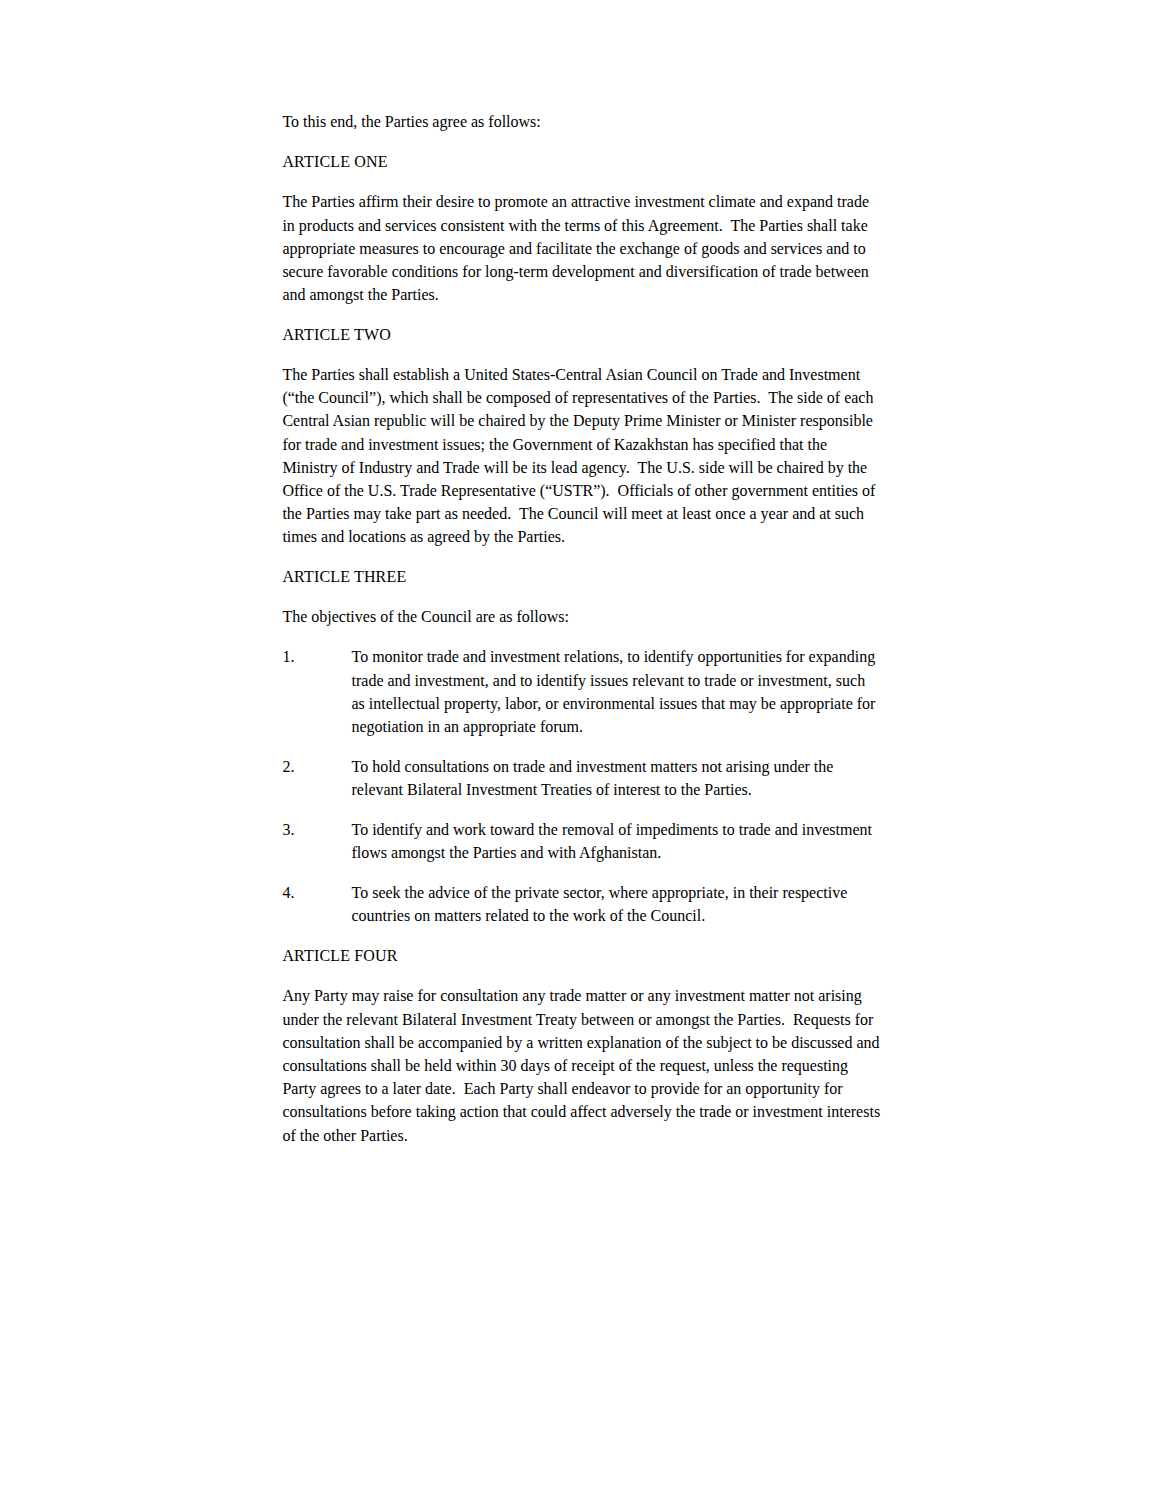To this end, the Parties agree as follows:
ARTICLE ONE
The Parties affirm their desire to promote an attractive investment climate and expand trade in products and services consistent with the terms of this Agreement. The Parties shall take appropriate measures to encourage and facilitate the exchange of goods and services and to secure favorable conditions for long-term development and diversification of trade between and amongst the Parties.
ARTICLE TWO
The Parties shall establish a United States-Central Asian Council on Trade and Investment (“the Council”), which shall be composed of representatives of the Parties. The side of each Central Asian republic will be chaired by the Deputy Prime Minister or Minister responsible for trade and investment issues; the Government of Kazakhstan has specified that the Ministry of Industry and Trade will be its lead agency. The U.S. side will be chaired by the Office of the U.S. Trade Representative (“USTR”). Officials of other government entities of the Parties may take part as needed. The Council will meet at least once a year and at such times and locations as agreed by the Parties.
ARTICLE THREE
The objectives of the Council are as follows:
1. To monitor trade and investment relations, to identify opportunities for expanding trade and investment, and to identify issues relevant to trade or investment, such as intellectual property, labor, or environmental issues that may be appropriate for negotiation in an appropriate forum.
2. To hold consultations on trade and investment matters not arising under the relevant Bilateral Investment Treaties of interest to the Parties.
3. To identify and work toward the removal of impediments to trade and investment flows amongst the Parties and with Afghanistan.
4. To seek the advice of the private sector, where appropriate, in their respective countries on matters related to the work of the Council.
ARTICLE FOUR
Any Party may raise for consultation any trade matter or any investment matter not arising under the relevant Bilateral Investment Treaty between or amongst the Parties. Requests for consultation shall be accompanied by a written explanation of the subject to be discussed and consultations shall be held within 30 days of receipt of the request, unless the requesting Party agrees to a later date. Each Party shall endeavor to provide for an opportunity for consultations before taking action that could affect adversely the trade or investment interests of the other Parties.